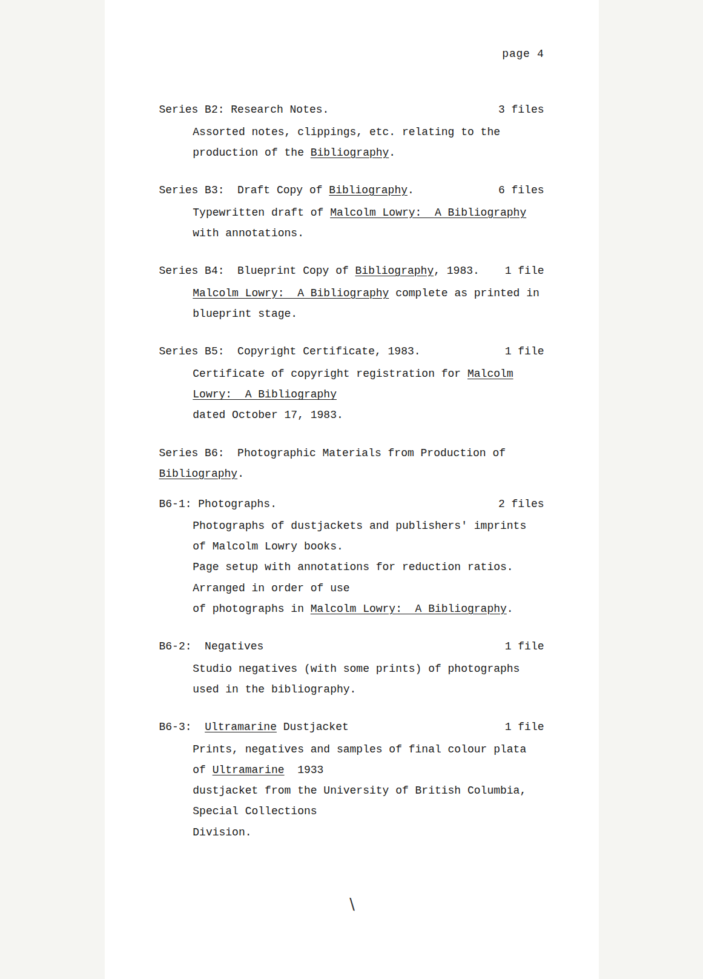page 4
Series B2: Research Notes. 3 files
Assorted notes, clippings, etc. relating to the production of the Bibliography.
Series B3: Draft Copy of Bibliography. 6 files
Typewritten draft of Malcolm Lowry: A Bibliography with annotations.
Series B4: Blueprint Copy of Bibliography, 1983. 1 file
Malcolm Lowry: A Bibliography complete as printed in blueprint stage.
Series B5: Copyright Certificate, 1983. 1 file
Certificate of copyright registration for Malcolm Lowry: A Bibliography
dated October 17, 1983.
Series B6: Photographic Materials from Production of Bibliography.
B6-1: Photographs. 2 files
Photographs of dustjackets and publishers' imprints of Malcolm Lowry books.
Page setup with annotations for reduction ratios. Arranged in order of use
of photographs in Malcolm Lowry: A Bibliography.
B6-2: Negatives 1 file
Studio negatives (with some prints) of photographs used in the bibliography.
B6-3: Ultramarine Dustjacket 1 file
Prints, negatives and samples of final colour plata of Ultramarine 1933
dustjacket from the University of British Columbia, Special Collections
Division.
\